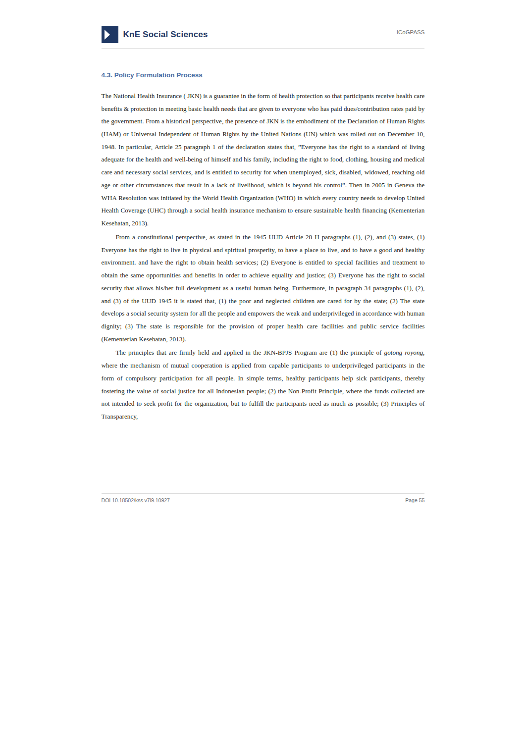KnE Social Sciences
ICoGPASS
4.3. Policy Formulation Process
The National Health Insurance ( JKN) is a guarantee in the form of health protection so that participants receive health care benefits & protection in meeting basic health needs that are given to everyone who has paid dues/contribution rates paid by the government. From a historical perspective, the presence of JKN is the embodiment of the Declaration of Human Rights (HAM) or Universal Independent of Human Rights by the United Nations (UN) which was rolled out on December 10, 1948. In particular, Article 25 paragraph 1 of the declaration states that, ”Everyone has the right to a standard of living adequate for the health and well-being of himself and his family, including the right to food, clothing, housing and medical care and necessary social services, and is entitled to security for when unemployed, sick, disabled, widowed, reaching old age or other circumstances that result in a lack of livelihood, which is beyond his control”. Then in 2005 in Geneva the WHA Resolution was initiated by the World Health Organization (WHO) in which every country needs to develop United Health Coverage (UHC) through a social health insurance mechanism to ensure sustainable health financing (Kementerian Kesehatan, 2013).
From a constitutional perspective, as stated in the 1945 UUD Article 28 H paragraphs (1), (2), and (3) states, (1) Everyone has the right to live in physical and spiritual prosperity, to have a place to live, and to have a good and healthy environment. and have the right to obtain health services; (2) Everyone is entitled to special facilities and treatment to obtain the same opportunities and benefits in order to achieve equality and justice; (3) Everyone has the right to social security that allows his/her full development as a useful human being. Furthermore, in paragraph 34 paragraphs (1), (2), and (3) of the UUD 1945 it is stated that, (1) the poor and neglected children are cared for by the state; (2) The state develops a social security system for all the people and empowers the weak and underprivileged in accordance with human dignity; (3) The state is responsible for the provision of proper health care facilities and public service facilities (Kementerian Kesehatan, 2013).
The principles that are firmly held and applied in the JKN-BPJS Program are (1) the principle of gotong royong, where the mechanism of mutual cooperation is applied from capable participants to underprivileged participants in the form of compulsory participation for all people. In simple terms, healthy participants help sick participants, thereby fostering the value of social justice for all Indonesian people; (2) the Non-Profit Principle, where the funds collected are not intended to seek profit for the organization, but to fulfill the participants need as much as possible; (3) Principles of Transparency,
DOI 10.18502/kss.v7i9.10927
Page 55